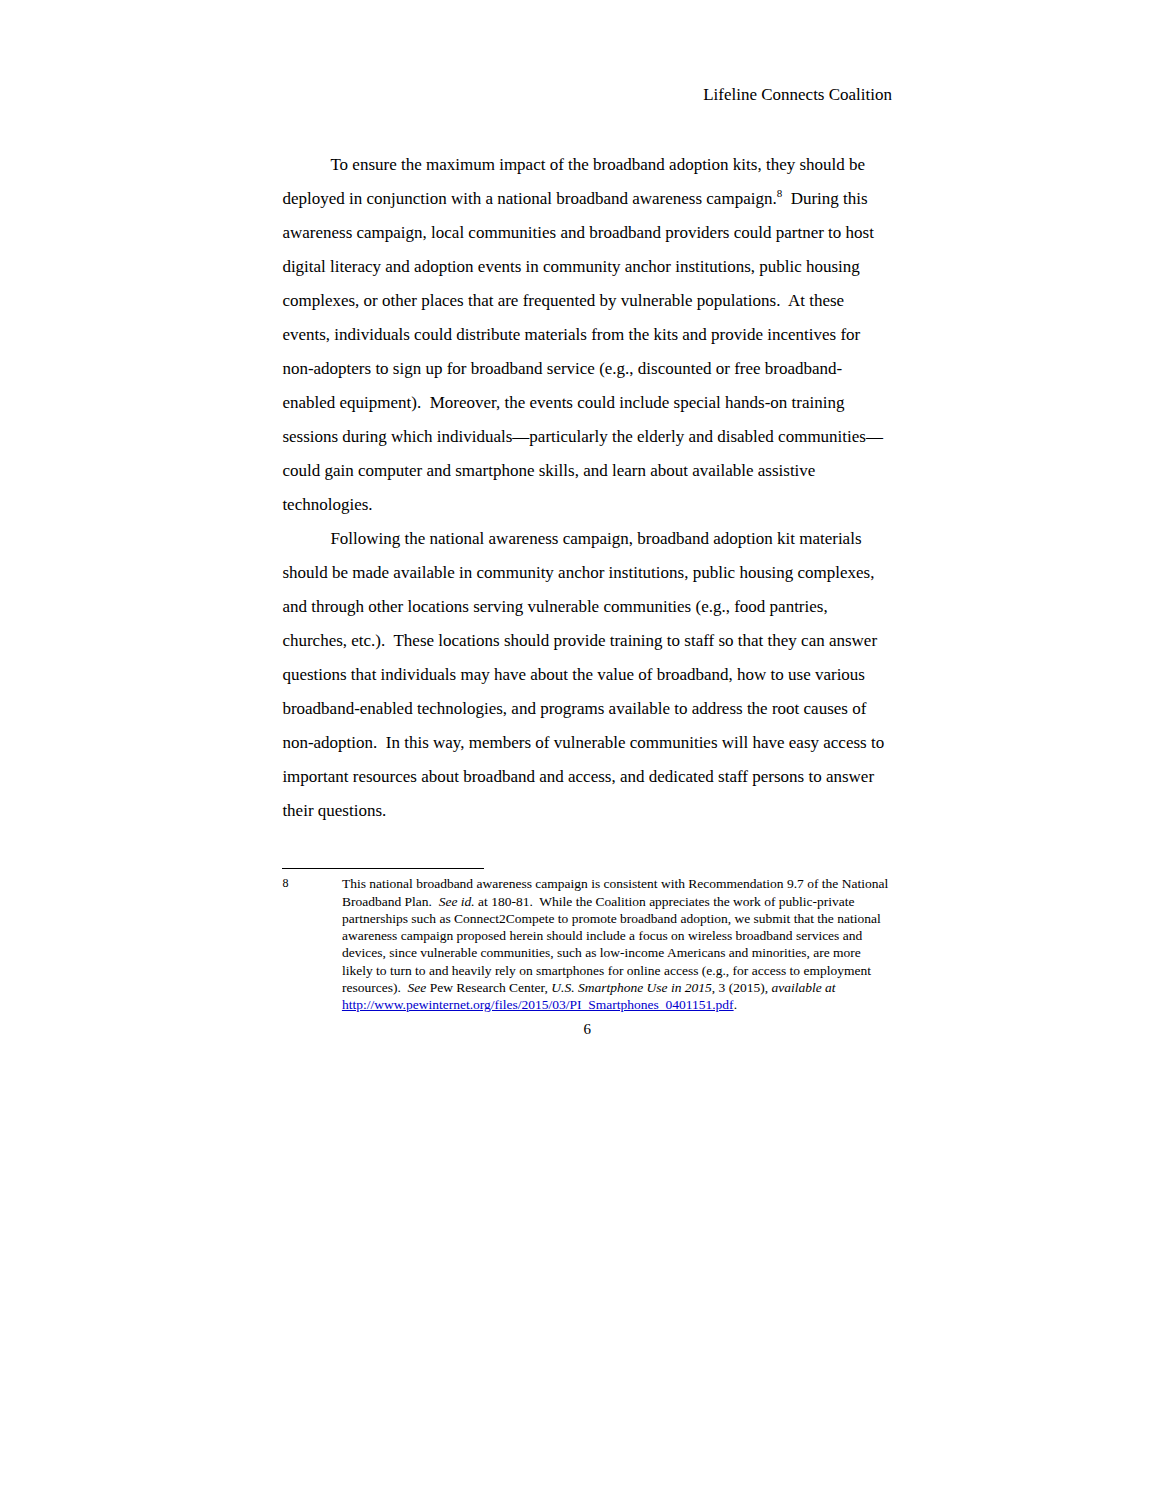Lifeline Connects Coalition
To ensure the maximum impact of the broadband adoption kits, they should be deployed in conjunction with a national broadband awareness campaign.8 During this awareness campaign, local communities and broadband providers could partner to host digital literacy and adoption events in community anchor institutions, public housing complexes, or other places that are frequented by vulnerable populations. At these events, individuals could distribute materials from the kits and provide incentives for non-adopters to sign up for broadband service (e.g., discounted or free broadband-enabled equipment). Moreover, the events could include special hands-on training sessions during which individuals—particularly the elderly and disabled communities—could gain computer and smartphone skills, and learn about available assistive technologies.
Following the national awareness campaign, broadband adoption kit materials should be made available in community anchor institutions, public housing complexes, and through other locations serving vulnerable communities (e.g., food pantries, churches, etc.). These locations should provide training to staff so that they can answer questions that individuals may have about the value of broadband, how to use various broadband-enabled technologies, and programs available to address the root causes of non-adoption. In this way, members of vulnerable communities will have easy access to important resources about broadband and access, and dedicated staff persons to answer their questions.
8
This national broadband awareness campaign is consistent with Recommendation 9.7 of the National Broadband Plan. See id. at 180-81. While the Coalition appreciates the work of public-private partnerships such as Connect2Compete to promote broadband adoption, we submit that the national awareness campaign proposed herein should include a focus on wireless broadband services and devices, since vulnerable communities, such as low-income Americans and minorities, are more likely to turn to and heavily rely on smartphones for online access (e.g., for access to employment resources). See Pew Research Center, U.S. Smartphone Use in 2015, 3 (2015), available at http://www.pewinternet.org/files/2015/03/PI_Smartphones_0401151.pdf.
6